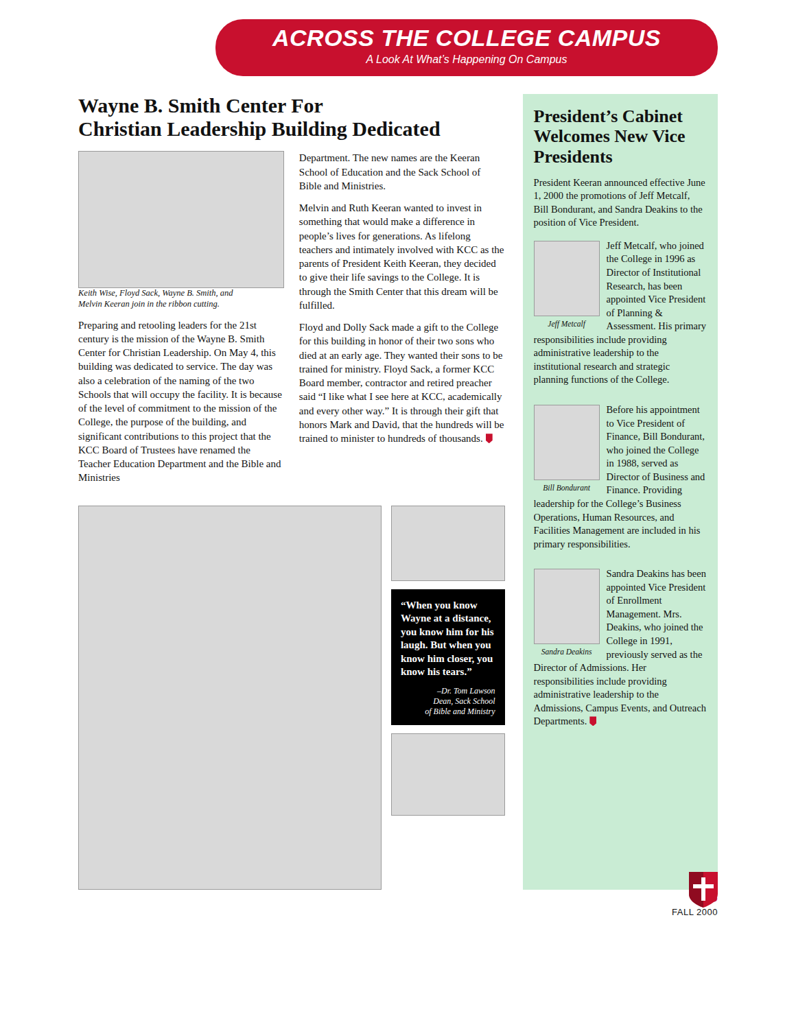ACROSS THE COLLEGE CAMPUS
A Look At What’s Happening On Campus
Wayne B. Smith Center For
Christian Leadership Building Dedicated
Keith Wise, Floyd Sack, Wayne B. Smith, and
Melvin Keeran join in the ribbon cutting.
Preparing and retooling leaders for the 21st century is the mission of the Wayne B. Smith Center for Christian Leadership. On May 4, this building was dedicated to service. The day was also a celebration of the naming of the two Schools that will occupy the facility. It is because of the level of commitment to the mission of the College, the purpose of the building, and significant contributions to this project that the KCC Board of Trustees have renamed the Teacher Education Department and the Bible and Ministries
Department. The new names are the Keeran School of Education and the Sack School of Bible and Ministries.
Melvin and Ruth Keeran wanted to invest in something that would make a difference in people’s lives for generations. As lifelong teachers and intimately involved with KCC as the parents of President Keith Keeran, they decided to give their life savings to the College. It is through the Smith Center that this dream will be fulfilled.
Floyd and Dolly Sack made a gift to the College for this building in honor of their two sons who died at an early age. They wanted their sons to be trained for ministry. Floyd Sack, a former KCC Board member, contractor and retired preacher said “I like what I see here at KCC, academically and every other way.” It is through their gift that honors Mark and David, that the hundreds will be trained to minister to hundreds of thousands.
“When you know Wayne at a distance, you know him for his laugh. But when you know him closer, you know his tears.”
–Dr. Tom Lawson
Dean, Sack School
of Bible and Ministry
President’s Cabinet Welcomes New Vice Presidents
President Keeran announced effective June 1, 2000 the promotions of Jeff Metcalf, Bill Bondurant, and Sandra Deakins to the position of Vice President.
Jeff Metcalf
Jeff Metcalf, who joined the College in 1996 as Director of Institutional Research, has been appointed Vice President of Planning & Assessment. His primary responsibilities include providing administrative leadership to the institutional research and strategic planning functions of the College.
Bill Bondurant
Before his appointment to Vice President of Finance, Bill Bondurant, who joined the College in 1988, served as Director of Business and Finance. Providing leadership for the College’s Business Operations, Human Resources, and Facilities Management are included in his primary responsibilities.
Sandra Deakins
Sandra Deakins has been appointed Vice President of Enrollment Management. Mrs. Deakins, who joined the College in 1991, previously served as the Director of Admissions. Her responsibilities include providing administrative leadership to the Admissions, Campus Events, and Outreach Departments.
8
FALL 2000